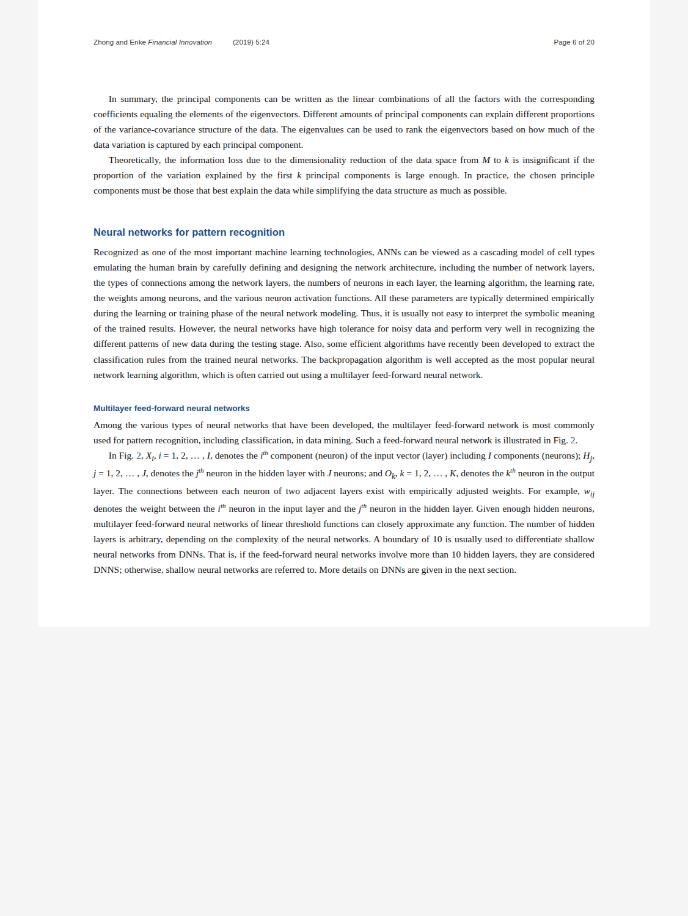Zhong and Enke Financial Innovation(2019) 5:24 Page 6 of 20
In summary, the principal components can be written as the linear combinations of all the factors with the corresponding coefficients equaling the elements of the eigenvectors. Different amounts of principal components can explain different proportions of the variance-covariance structure of the data. The eigenvalues can be used to rank the eigenvectors based on how much of the data variation is captured by each principal component.
Theoretically, the information loss due to the dimensionality reduction of the data space from M to k is insignificant if the proportion of the variation explained by the first k principal components is large enough. In practice, the chosen principle components must be those that best explain the data while simplifying the data structure as much as possible.
Neural networks for pattern recognition
Recognized as one of the most important machine learning technologies, ANNs can be viewed as a cascading model of cell types emulating the human brain by carefully defining and designing the network architecture, including the number of network layers, the types of connections among the network layers, the numbers of neurons in each layer, the learning algorithm, the learning rate, the weights among neurons, and the various neuron activation functions. All these parameters are typically determined empirically during the learning or training phase of the neural network modeling. Thus, it is usually not easy to interpret the symbolic meaning of the trained results. However, the neural networks have high tolerance for noisy data and perform very well in recognizing the different patterns of new data during the testing stage. Also, some efficient algorithms have recently been developed to extract the classification rules from the trained neural networks. The backpropagation algorithm is well accepted as the most popular neural network learning algorithm, which is often carried out using a multilayer feed-forward neural network.
Multilayer feed-forward neural networks
Among the various types of neural networks that have been developed, the multilayer feed-forward network is most commonly used for pattern recognition, including classification, in data mining. Such a feed-forward neural network is illustrated in Fig. 2.
In Fig. 2, Xi, i = 1, 2, … , I, denotes the ith component (neuron) of the input vector (layer) including I components (neurons); Hj, j = 1, 2, … , J, denotes the jth neuron in the hidden layer with J neurons; and Ok, k = 1, 2, … , K, denotes the kth neuron in the output layer. The connections between each neuron of two adjacent layers exist with empirically adjusted weights. For example, wij denotes the weight between the ith neuron in the input layer and the jth neuron in the hidden layer. Given enough hidden neurons, multilayer feed-forward neural networks of linear threshold functions can closely approximate any function. The number of hidden layers is arbitrary, depending on the complexity of the neural networks. A boundary of 10 is usually used to differentiate shallow neural networks from DNNs. That is, if the feed-forward neural networks involve more than 10 hidden layers, they are considered DNNS; otherwise, shallow neural networks are referred to. More details on DNNs are given in the next section.